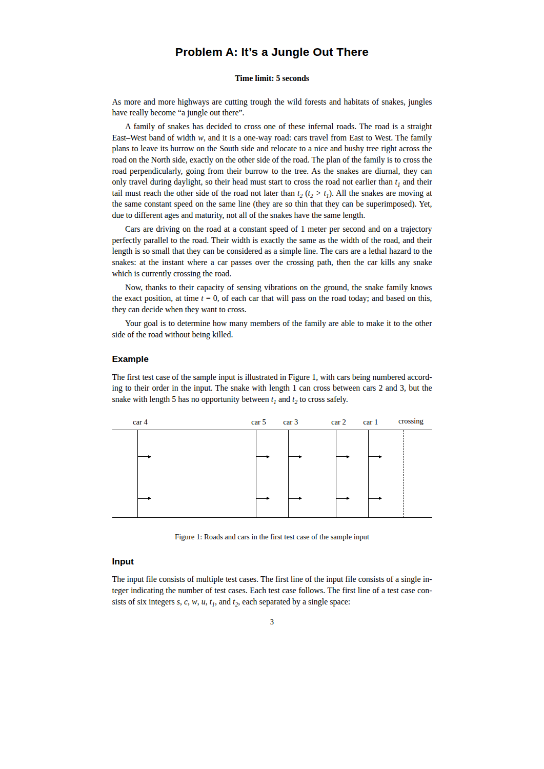Problem A: It’s a Jungle Out There
Time limit: 5 seconds
As more and more highways are cutting trough the wild forests and habitats of snakes, jungles have really become “a jungle out there”.
A family of snakes has decided to cross one of these infernal roads. The road is a straight East–West band of width w, and it is a one-way road: cars travel from East to West. The family plans to leave its burrow on the South side and relocate to a nice and bushy tree right across the road on the North side, exactly on the other side of the road. The plan of the family is to cross the road perpendicularly, going from their burrow to the tree. As the snakes are diurnal, they can only travel during daylight, so their head must start to cross the road not earlier than t1 and their tail must reach the other side of the road not later than t2 (t2 > t1). All the snakes are moving at the same constant speed on the same line (they are so thin that they can be superimposed). Yet, due to different ages and maturity, not all of the snakes have the same length.
Cars are driving on the road at a constant speed of 1 meter per second and on a trajectory perfectly parallel to the road. Their width is exactly the same as the width of the road, and their length is so small that they can be considered as a simple line. The cars are a lethal hazard to the snakes: at the instant where a car passes over the crossing path, then the car kills any snake which is currently crossing the road.
Now, thanks to their capacity of sensing vibrations on the ground, the snake family knows the exact position, at time t = 0, of each car that will pass on the road today; and based on this, they can decide when they want to cross.
Your goal is to determine how many members of the family are able to make it to the other side of the road without being killed.
Example
The first test case of the sample input is illustrated in Figure 1, with cars being numbered according to their order in the input. The snake with length 1 can cross between cars 2 and 3, but the snake with length 5 has no opportunity between t1 and t2 to cross safely.
car 4 car 5 car 3 car 2 car 1 crossing
Figure 1: Roads and cars in the first test case of the sample input
Input
The input file consists of multiple test cases. The first line of the input file consists of a single integer indicating the number of test cases. Each test case follows. The first line of a test case consists of six integers s, c, w, u, t1, and t2, each separated by a single space:
3